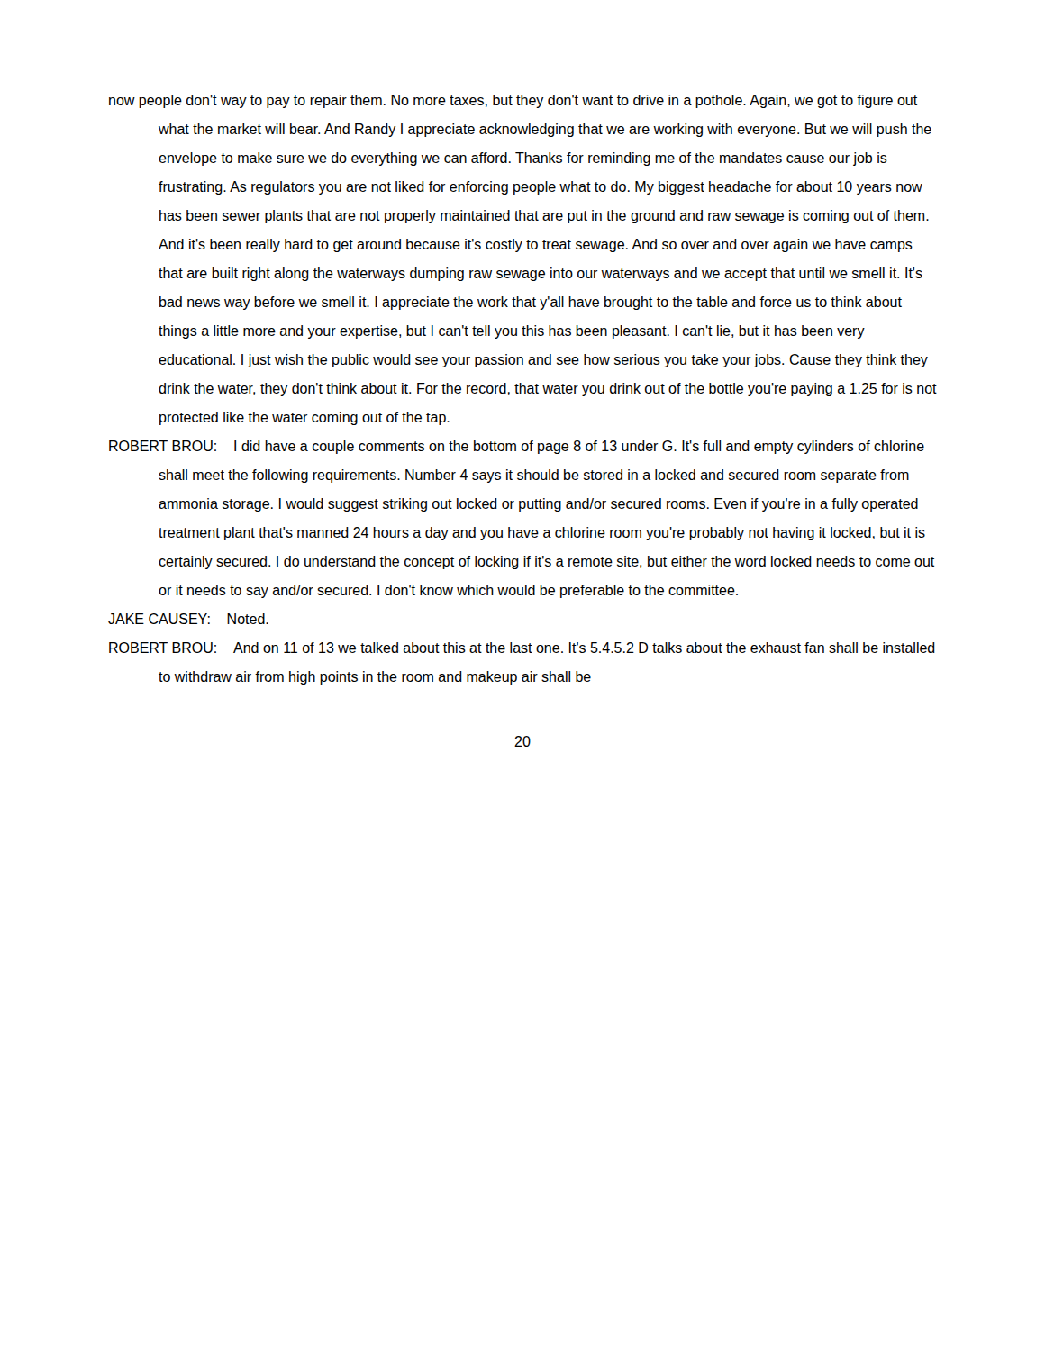now people don't way to pay to repair them. No more taxes, but they don't want to drive in a pothole. Again, we got to figure out what the market will bear. And Randy I appreciate acknowledging that we are working with everyone. But we will push the envelope to make sure we do everything we can afford. Thanks for reminding me of the mandates cause our job is frustrating. As regulators you are not liked for enforcing people what to do. My biggest headache for about 10 years now has been sewer plants that are not properly maintained that are put in the ground and raw sewage is coming out of them. And it's been really hard to get around because it's costly to treat sewage. And so over and over again we have camps that are built right along the waterways dumping raw sewage into our waterways and we accept that until we smell it. It's bad news way before we smell it. I appreciate the work that y'all have brought to the table and force us to think about things a little more and your expertise, but I can't tell you this has been pleasant. I can't lie, but it has been very educational. I just wish the public would see your passion and see how serious you take your jobs. Cause they think they drink the water, they don't think about it. For the record, that water you drink out of the bottle you're paying a 1.25 for is not protected like the water coming out of the tap.
Robert Brou: I did have a couple comments on the bottom of page 8 of 13 under G. It's full and empty cylinders of chlorine shall meet the following requirements. Number 4 says it should be stored in a locked and secured room separate from ammonia storage. I would suggest striking out locked or putting and/or secured rooms. Even if you're in a fully operated treatment plant that's manned 24 hours a day and you have a chlorine room you're probably not having it locked, but it is certainly secured. I do understand the concept of locking if it's a remote site, but either the word locked needs to come out or it needs to say and/or secured. I don't know which would be preferable to the committee.
Jake Causey: Noted.
Robert Brou: And on 11 of 13 we talked about this at the last one. It's 5.4.5.2 D talks about the exhaust fan shall be installed to withdraw air from high points in the room and makeup air shall be
20